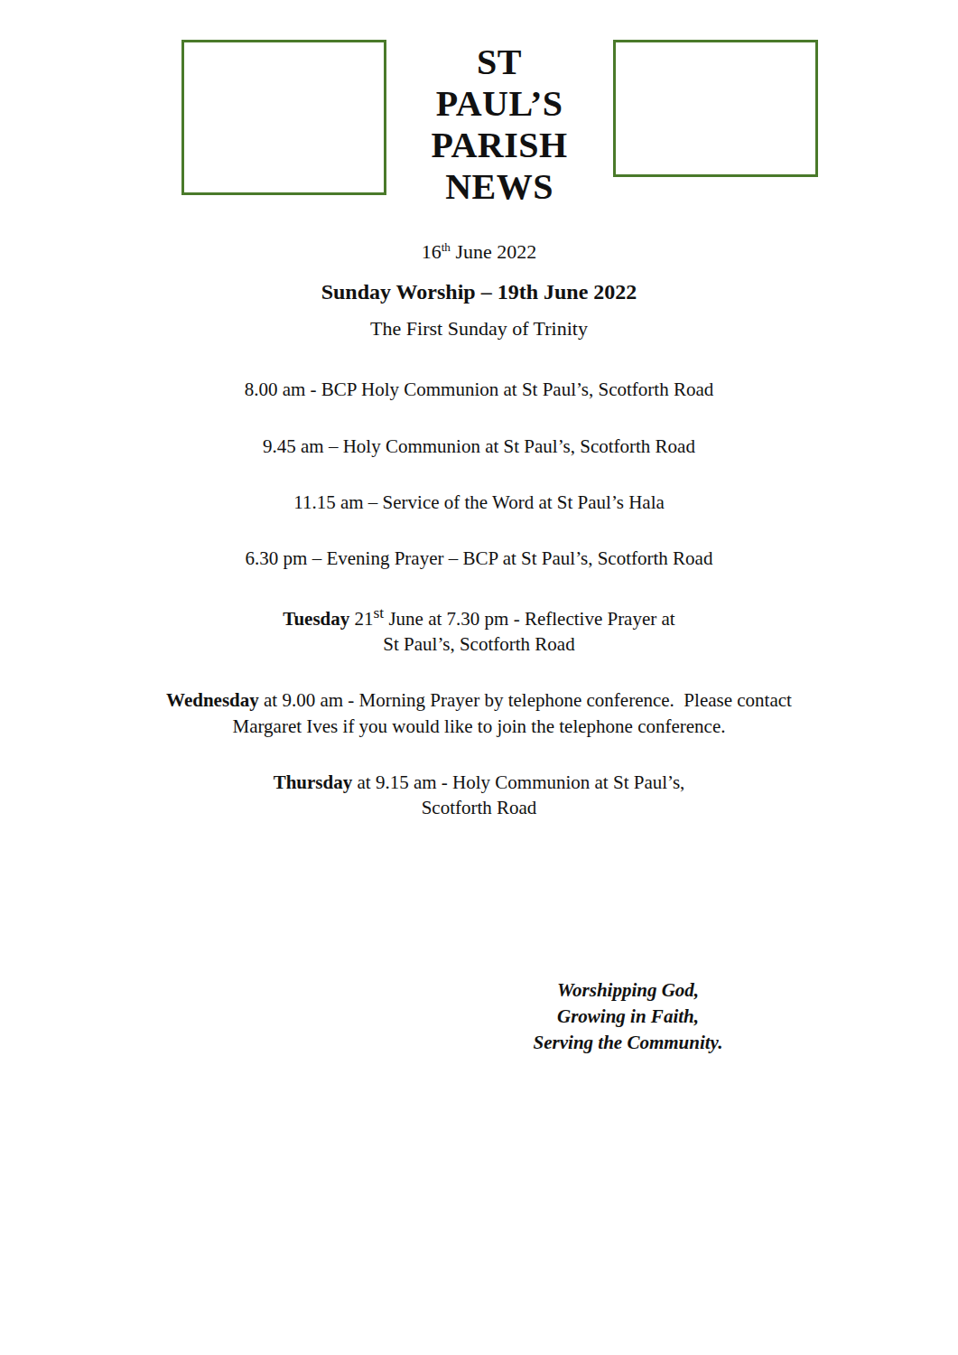ST PAUL’S
PARISH NEWS
16th June 2022
Sunday Worship – 19th June 2022
The First Sunday of Trinity
8.00 am - BCP Holy Communion at St Paul’s, Scotforth Road
9.45 am – Holy Communion at St Paul’s, Scotforth Road
11.15 am – Service of the Word at St Paul’s Hala
6.30 pm – Evening Prayer – BCP at St Paul’s, Scotforth Road
Tuesday 21st June at 7.30 pm - Reflective Prayer at St Paul’s, Scotforth Road
Wednesday at 9.00 am - Morning Prayer by telephone conference. Please contact Margaret Ives if you would like to join the telephone conference.
Thursday at 9.15 am - Holy Communion at St Paul’s, Scotforth Road
Worshipping God,
Growing in Faith,
Serving the Community.